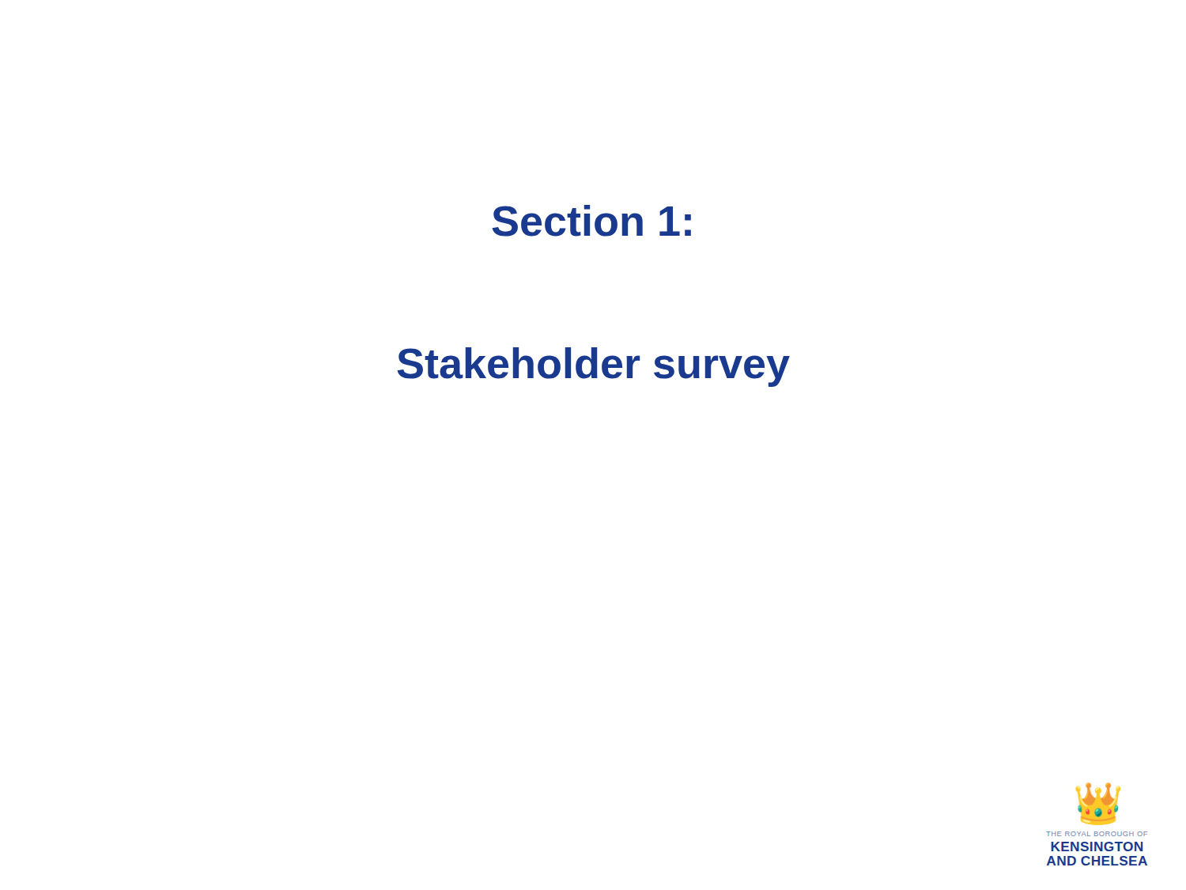Section 1:
Stakeholder survey
👑
The Royal Borough of
Kensington
and Chelsea